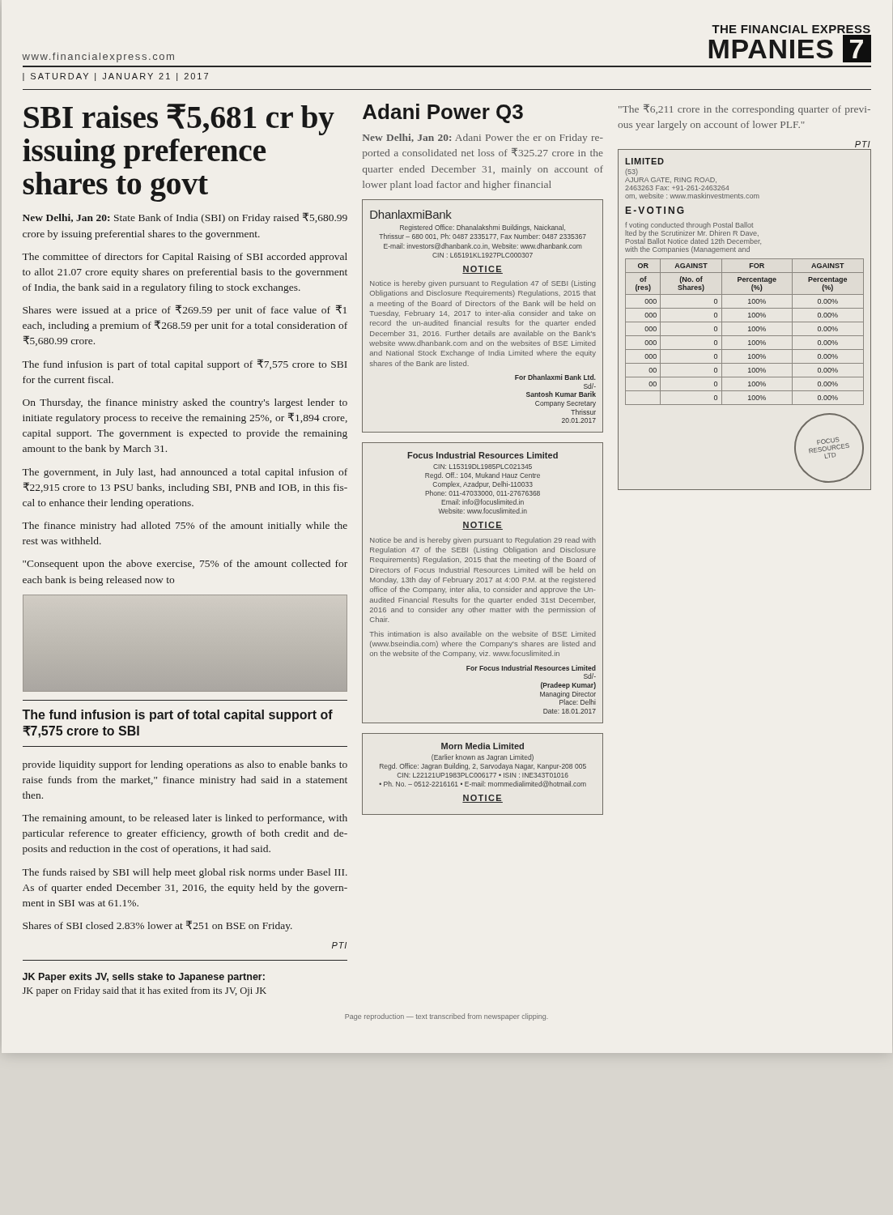www.financialexpress.com
THE FINANCIAL EXPRESS
MPANIES 7
| SATURDAY | JANUARY 21 | 2017
SBI raises ₹5,681 cr by issuing preference shares to govt
New Delhi, Jan 20: State Bank of India (SBI) on Friday raised ₹5,680.99 crore by issuing preferential shares to the government.
The committee of directors for Capital Raising of SBI accorded approval to allot 21.07 crore equity shares on preferential basis to the government of India, the bank said in a regulatory filing to stock exchanges.
Shares were issued at a price of ₹269.59 per unit of face value of ₹1 each, including a premium of ₹268.59 per unit for a total consideration of ₹5,680.99 crore.
The fund infusion is part of total capital support of ₹7,575 crore to SBI for the current fiscal.
On Thursday, the finance ministry asked the country's largest lender to initiate regulatory process to receive the remaining 25%, or ₹1,894 crore, capital support. The government is expected to provide the remaining amount to the bank by March 31.
The government, in July last, had announced a total capital infusion of ₹22,915 crore to 13 PSU banks, including SBI, PNB and IOB, in this fiscal to enhance their lending operations.
The finance ministry had alloted 75% of the amount initially while the rest was withheld.
"Consequent upon the above exercise, 75% of the amount collected for each bank is being released now to
The fund infusion is part of total capital support of ₹7,575 crore to SBI
provide liquidity support for lending operations as also to enable banks to raise funds from the market," finance ministry had said in a statement then.
The remaining amount, to be released later is linked to performance, with particular reference to greater efficiency, growth of both credit and deposits and reduction in the cost of operations, it had said.
The funds raised by SBI will help meet global risk norms under Basel III. As of quarter ended December 31, 2016, the equity held by the government in SBI was at 61.1%.
Shares of SBI closed 2.83% lower at ₹251 on BSE on Friday.
PTI
JK Paper exits JV, sells stake to Japanese partner:
JK paper on Friday said that it has exited from its JV, Oji JK
Adani Power Q3
New Delhi, Jan 20: Adani Power the er on Friday reported a consolidated net loss of ₹325.27 crore in the quarter ended December 31, mainly on account of lower plant load factor and higher financial
DhanlaxmiBank
Registered Office: Dhanalakshmi Buildings, Naickanal,
Thrissur – 680 001, Ph: 0487 2335177, Fax Number: 0487 2335367
E-mail: investors@dhanbank.co.in, Website: www.dhanbank.com
CIN : L65191KL1927PLC000307
NOTICE
Notice is hereby given pursuant to Regulation 47 of SEBI (Listing Obligations and Disclosure Requirements) Regulations, 2015 that a meeting of the Board of Directors of the Bank will be held on Tuesday, February 14, 2017 to inter-alia consider and take on record the un-audited financial results for the quarter ended December 31, 2016. Further details are available on the Bank's website www.dhanbank.com and on the websites of BSE Limited and National Stock Exchange of India Limited where the equity shares of the Bank are listed.
For Dhanlaxmi Bank Ltd.
Sd/-
Santosh Kumar Barik
Company Secretary
Thrissur
20.01.2017
Focus Industrial Resources Limited
CIN: L15319DL1985PLC021345
Regd. Off.: 104, Mukand Hauz Centre
Complex, Azadpur, Delhi-110033
Phone: 011-47033000, 011-27676368
Email: info@focuslimited.in
Website: www.focuslimited.in
NOTICE
Notice be and is hereby given pursuant to Regulation 29 read with Regulation 47 of the SEBI (Listing Obligation and Disclosure Requirements) Regulation, 2015 that the meeting of the Board of Directors of Focus Industrial Resources Limited will be held on Monday, 13th day of February 2017 at 4:00 P.M. at the registered office of the Company, inter alia, to consider and approve the Un-audited Financial Results for the quarter ended 31st December, 2016 and to consider any other matter with the permission of Chair.
This intimation is also available on the website of BSE Limited (www.bseindia.com) where the Company's shares are listed and on the website of the Company, viz. www.focuslimited.in
For Focus Industrial Resources Limited
Sd/-
(Pradeep Kumar)
Managing Director
Place: Delhi
Date: 18.01.2017
Morn Media Limited
(Earlier known as Jagran Limited)
Regd. Office: Jagran Building, 2, Sarvodaya Nagar, Kanpur-208 005
CIN: L22121UP1983PLC006177 • ISIN : INE343T01016
• Ph. No. – 0512-2216161 • E-mail: mornmedialimited@hotmail.com
NOTICE
"The ₹6,211 crore in the corresponding quarter of previous year largely on account of lower PLF."
PTI
LIMITED
(53)
AJURA GATE, RING ROAD,
2463263 Fax: +91-261-2463264
om, website : www.maskinvestments.com
E-VOTING
f voting conducted through Postal Ballot
lted by the Scrutinizer Mr. Dhiren R Dave,
Postal Ballot Notice dated 12th December,
with the Companies (Management and
| OR | AGAINST | FOR | AGAINST |
| --- | --- | --- | --- |
| of (res) | (No. of Shares) | Percentage (%) | Percentage (%) |
| 000 | 0 | 100% | 0.00% |
| 000 | 0 | 100% | 0.00% |
| 000 | 0 | 100% | 0.00% |
| 000 | 0 | 100% | 0.00% |
| 000 | 0 | 100% | 0.00% |
| 00 | 0 | 100% | 0.00% |
| 00 | 0 | 100% | 0.00% |
| | 0 | 100% | 0.00% |
FOCUS
RESOURCES
LTD
Page reproduction — text transcribed from newspaper clipping.